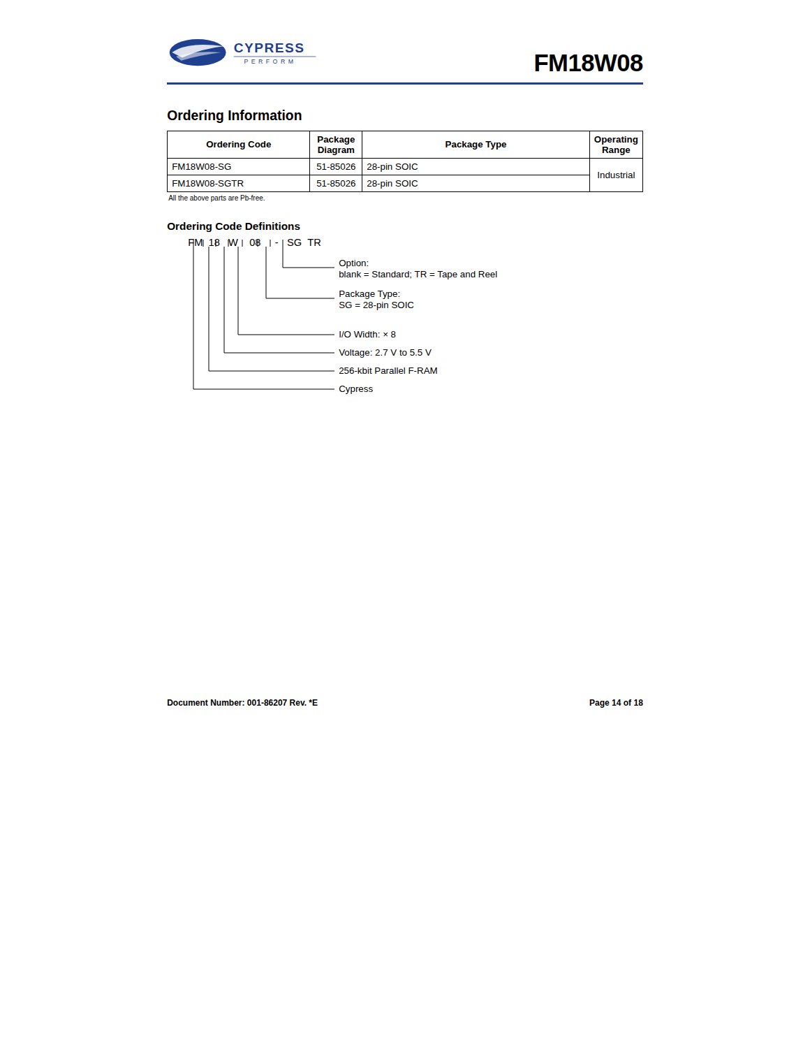CYPRESS PERFORM
FM18W08
Ordering Information
| Ordering Code | Package Diagram | Package Type | Operating Range |
| --- | --- | --- | --- |
| FM18W08-SG | 51-85026 | 28-pin SOIC | Industrial |
| FM18W08-SGTR | 51-85026 | 28-pin SOIC |
All the above parts are Pb-free.
Ordering Code Definitions
FM 18 W 08 - SG TR
Option:
blank = Standard; TR = Tape and Reel
Package Type:
SG = 28-pin SOIC
I/O Width: × 8
Voltage: 2.7 V to 5.5 V
256-kbit Parallel F-RAM
Cypress
Document Number: 001-86207 Rev. *E
Page 14 of 18